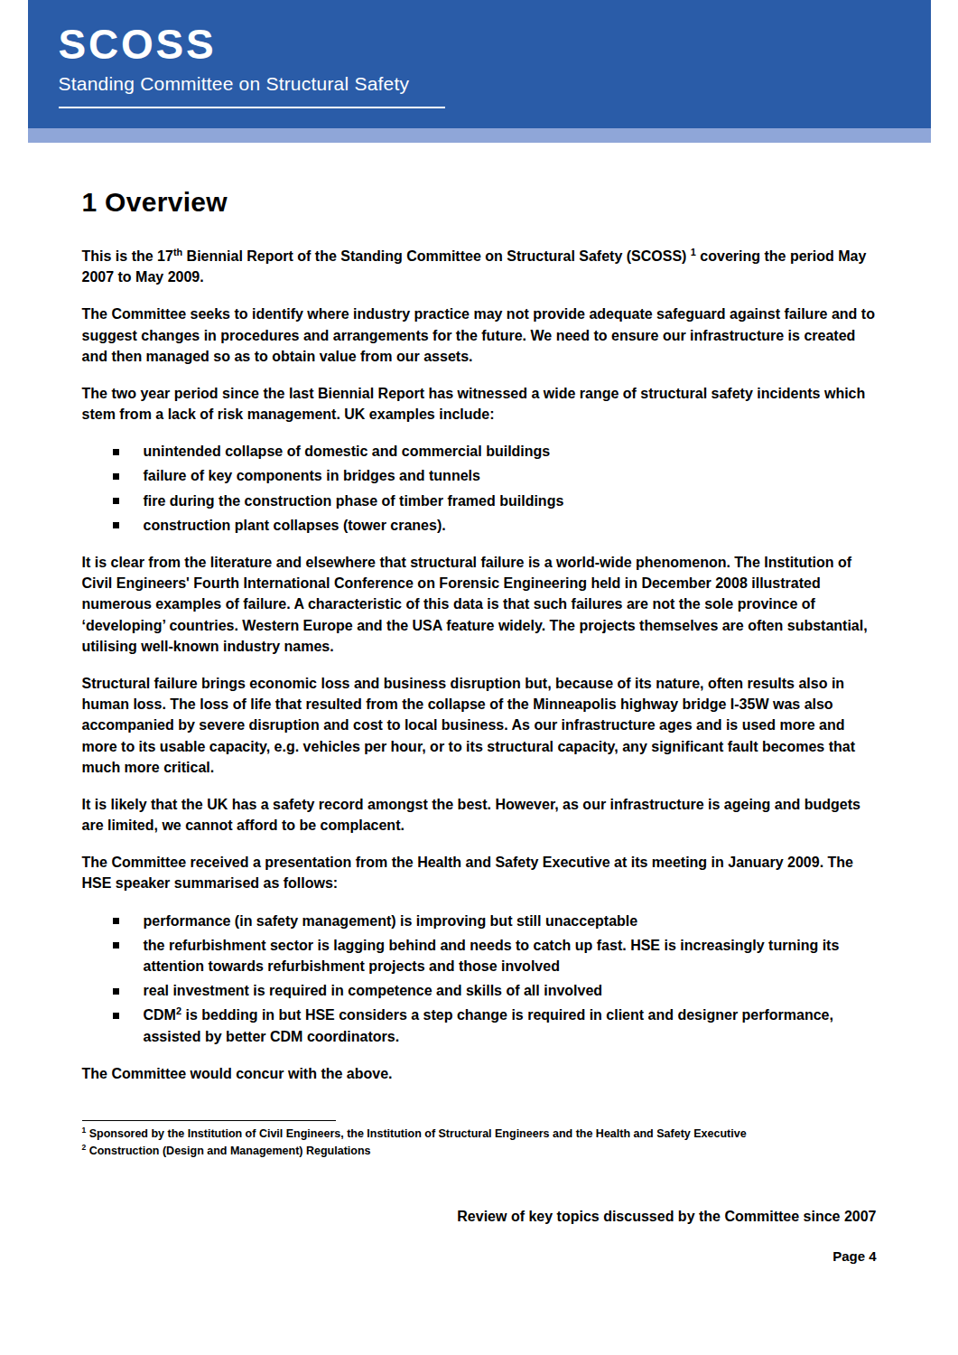SCOSS
Standing Committee on Structural Safety
1 Overview
This is the 17th Biennial Report of the Standing Committee on Structural Safety (SCOSS) 1 covering the period May 2007 to May 2009.
The Committee seeks to identify where industry practice may not provide adequate safeguard against failure and to suggest changes in procedures and arrangements for the future. We need to ensure our infrastructure is created and then managed so as to obtain value from our assets.
The two year period since the last Biennial Report has witnessed a wide range of structural safety incidents which stem from a lack of risk management. UK examples include:
unintended collapse of domestic and commercial buildings
failure of key components in bridges and tunnels
fire during the construction phase of timber framed buildings
construction plant collapses (tower cranes).
It is clear from the literature and elsewhere that structural failure is a world-wide phenomenon. The Institution of Civil Engineers' Fourth International Conference on Forensic Engineering held in December 2008 illustrated numerous examples of failure. A characteristic of this data is that such failures are not the sole province of ‘developing’ countries. Western Europe and the USA feature widely. The projects themselves are often substantial, utilising well-known industry names.
Structural failure brings economic loss and business disruption but, because of its nature, often results also in human loss. The loss of life that resulted from the collapse of the Minneapolis highway bridge I-35W was also accompanied by severe disruption and cost to local business. As our infrastructure ages and is used more and more to its usable capacity, e.g. vehicles per hour, or to its structural capacity, any significant fault becomes that much more critical.
It is likely that the UK has a safety record amongst the best. However, as our infrastructure is ageing and budgets are limited, we cannot afford to be complacent.
The Committee received a presentation from the Health and Safety Executive at its meeting in January 2009. The HSE speaker summarised as follows:
performance (in safety management) is improving but still unacceptable
the refurbishment sector is lagging behind and needs to catch up fast. HSE is increasingly turning its attention towards refurbishment projects and those involved
real investment is required in competence and skills of all involved
CDM2 is bedding in but HSE considers a step change is required in client and designer performance, assisted by better CDM coordinators.
The Committee would concur with the above.
1 Sponsored by the Institution of Civil Engineers, the Institution of Structural Engineers and the Health and Safety Executive
2 Construction (Design and Management) Regulations
Review of key topics discussed by the Committee since 2007
Page 4